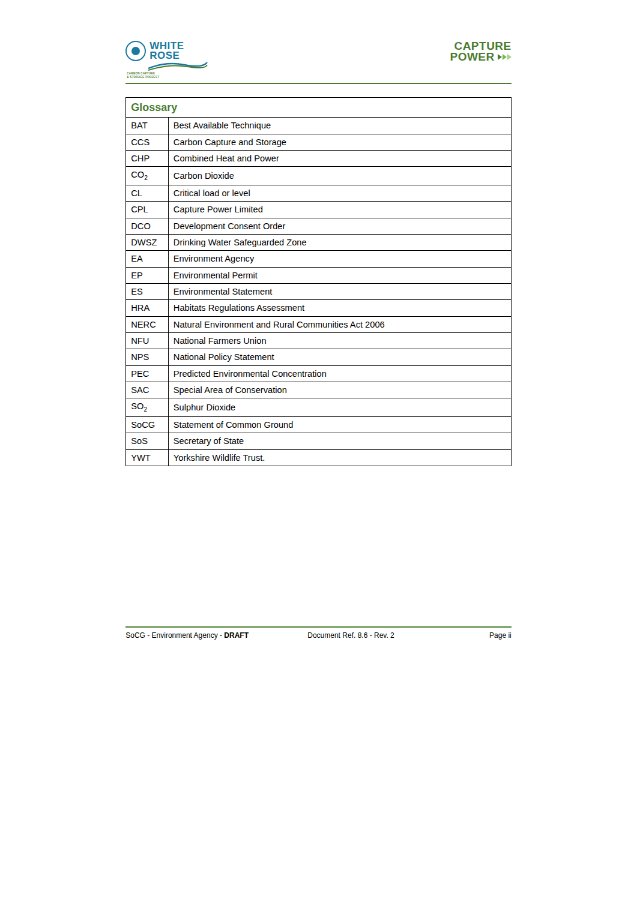WHITE ROSE
CARBON CAPTURE
& STORAGE PROJECT
CAPTURE
POWER
| Glossary |
| BAT | Best Available Technique |
| CCS | Carbon Capture and Storage |
| CHP | Combined Heat and Power |
| CO 2 | Carbon Dioxide |
| CL | Critical load or level |
| CPL | Capture Power Limited |
| DCO | Development Consent Order |
| DWSZ | Drinking Water Safeguarded Zone |
| EA | Environment Agency |
| EP | Environmental Permit |
| ES | Environmental Statement |
| HRA | Habitats Regulations Assessment |
| NERC | Natural Environment and Rural Communities Act 2006 |
| NFU | National Farmers Union |
| NPS | National Policy Statement |
| PEC | Predicted Environmental Concentration |
| SAC | Special Area of Conservation |
| SO 2 | Sulphur Dioxide |
| SoCG | Statement of Common Ground |
| SoS | Secretary of State |
| YWT | Yorkshire Wildlife Trust. |
SoCG - Environment Agency - DRAFT
Document Ref. 8.6 - Rev. 2
Page ii